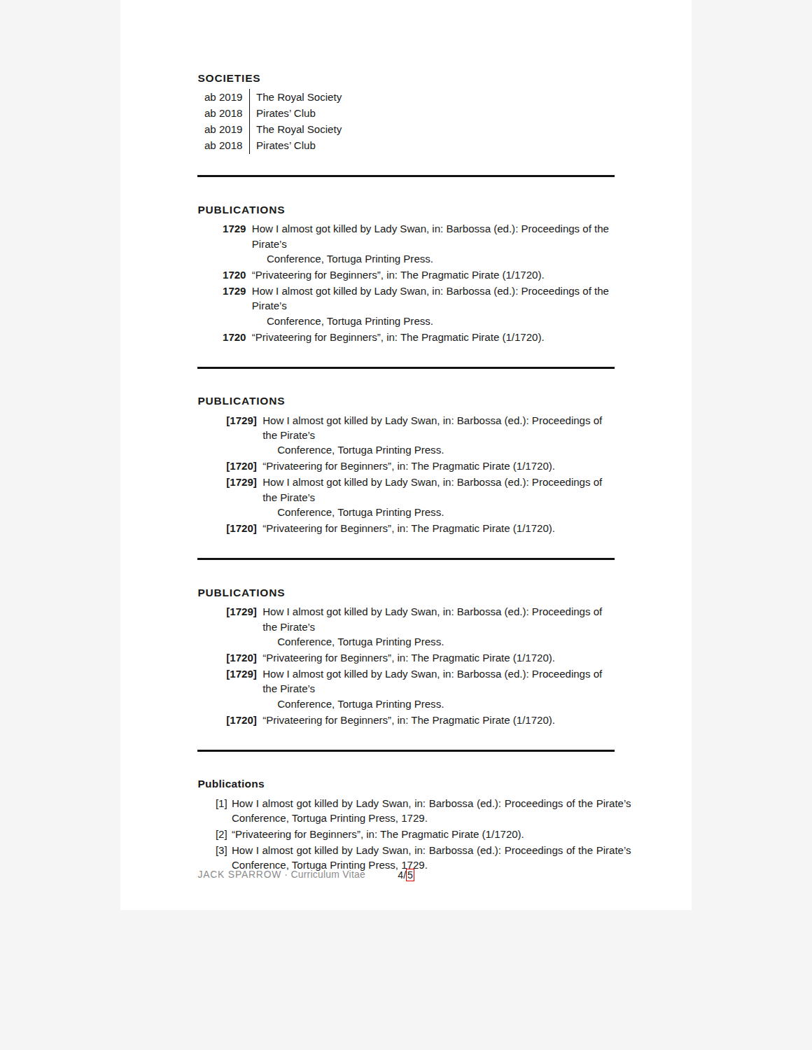Societies
| ab 2019 | The Royal Society |
| ab 2018 | Pirates’ Club |
| ab 2019 | The Royal Society |
| ab 2018 | Pirates’ Club |
Publications
| 1729 | How I almost got killed by Lady Swan, in: Barbossa (ed.): Proceedings of the Pirate’s Conference, Tortuga Printing Press. |
| 1720 | “Privateering for Beginners”, in: The Pragmatic Pirate (1/1720). |
| 1729 | How I almost got killed by Lady Swan, in: Barbossa (ed.): Proceedings of the Pirate’s Conference, Tortuga Printing Press. |
| 1720 | “Privateering for Beginners”, in: The Pragmatic Pirate (1/1720). |
Publications
| [1729] | How I almost got killed by Lady Swan, in: Barbossa (ed.): Proceedings of the Pirate’s Conference, Tortuga Printing Press. |
| [1720] | “Privateering for Beginners”, in: The Pragmatic Pirate (1/1720). |
| [1729] | How I almost got killed by Lady Swan, in: Barbossa (ed.): Proceedings of the Pirate’s Conference, Tortuga Printing Press. |
| [1720] | “Privateering for Beginners”, in: The Pragmatic Pirate (1/1720). |
Publications
| [1729] | How I almost got killed by Lady Swan, in: Barbossa (ed.): Proceedings of the Pirate’s Conference, Tortuga Printing Press. |
| [1720] | “Privateering for Beginners”, in: The Pragmatic Pirate (1/1720). |
| [1729] | How I almost got killed by Lady Swan, in: Barbossa (ed.): Proceedings of the Pirate’s Conference, Tortuga Printing Press. |
| [1720] | “Privateering for Beginners”, in: The Pragmatic Pirate (1/1720). |
Publications
| [1] | How I almost got killed by Lady Swan, in: Barbossa (ed.): Proceedings of the Pirate’s Conference, Tortuga Printing Press, 1729. |
| [2] | “Privateering for Beginners”, in: The Pragmatic Pirate (1/1720). |
| [3] | How I almost got killed by Lady Swan, in: Barbossa (ed.): Proceedings of the Pirate’s Conference, Tortuga Printing Press, 1729. |
Jack Sparrow · Curriculum Vitae
4/5